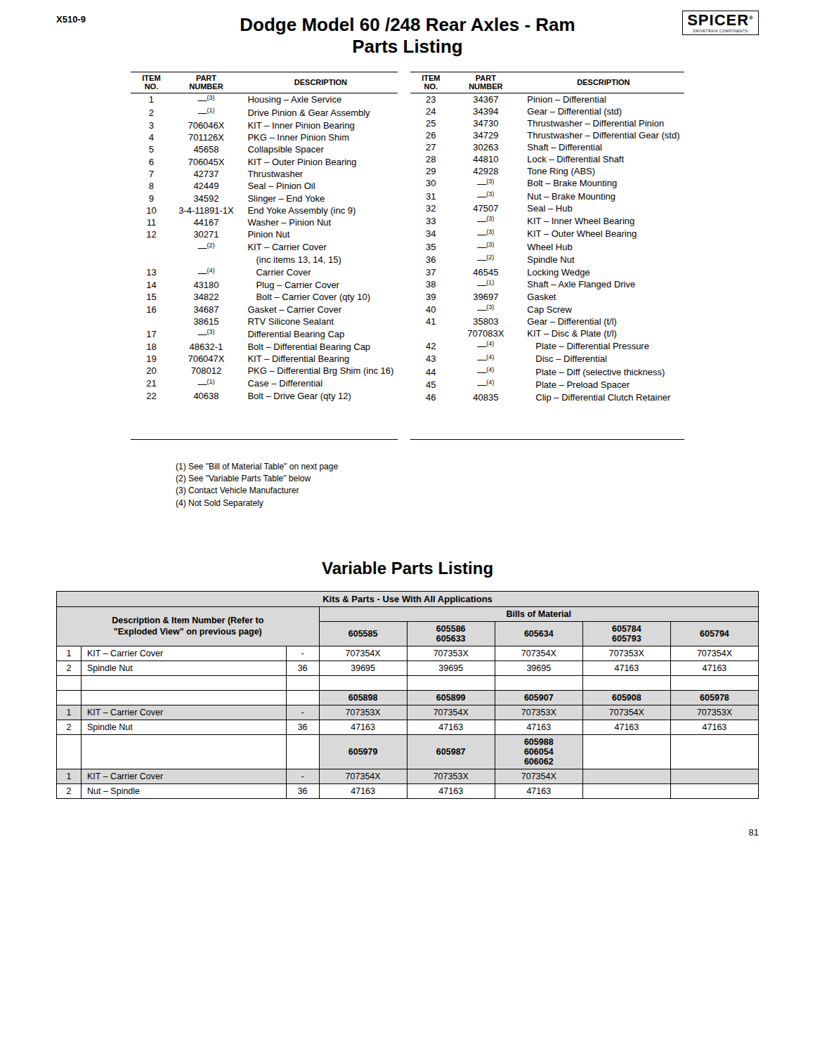X510-9
Dodge Model 60 /248 Rear Axles - Ram
Parts Listing
SPICER®
DRIVETRAIN COMPONENTS
| ITEM NO. | PART NUMBER | DESCRIPTION |
| --- | --- | --- |
| 1 | — (3) | Housing – Axle Service |
| 2 | — (1) | Drive Pinion & Gear Assembly |
| 3 | 706046X | KIT – Inner Pinion Bearing |
| 4 | 701126X | PKG – Inner Pinion Shim |
| 5 | 45658 | Collapsible Spacer |
| 6 | 706045X | KIT – Outer Pinion Bearing |
| 7 | 42737 | Thrustwasher |
| 8 | 42449 | Seal – Pinion Oil |
| 9 | 34592 | Slinger – End Yoke |
| 10 | 3-4-11891-1X | End Yoke Assembly (inc 9) |
| 11 | 44167 | Washer – Pinion Nut |
| 12 | 30271 | Pinion Nut |
| | — (2) | KIT – Carrier Cover |
| | | (inc items 13, 14, 15) |
| 13 | — (4) | Carrier Cover |
| 14 | 43180 | Plug – Carrier Cover |
| 15 | 34822 | Bolt – Carrier Cover (qty 10) |
| 16 | 34687 | Gasket – Carrier Cover |
| | 38615 | RTV Silicone Sealant |
| 17 | — (3) | Differential Bearing Cap |
| 18 | 48632-1 | Bolt – Differential Bearing Cap |
| 19 | 706047X | KIT – Differential Bearing |
| 20 | 708012 | PKG – Differential Brg Shim (inc 16) |
| 21 | — (1) | Case – Differential |
| 22 | 40638 | Bolt – Drive Gear (qty 12) |
| ITEM NO. | PART NUMBER | DESCRIPTION |
| --- | --- | --- |
| 23 | 34367 | Pinion – Differential |
| 24 | 34394 | Gear – Differential (std) |
| 25 | 34730 | Thrustwasher – Differential Pinion |
| 26 | 34729 | Thrustwasher – Differential Gear (std) |
| 27 | 30263 | Shaft – Differential |
| 28 | 44810 | Lock – Differential Shaft |
| 29 | 42928 | Tone Ring (ABS) |
| 30 | — (3) | Bolt – Brake Mounting |
| 31 | — (3) | Nut – Brake Mounting |
| 32 | 47507 | Seal – Hub |
| 33 | — (3) | KIT – Inner Wheel Bearing |
| 34 | — (3) | KIT – Outer Wheel Bearing |
| 35 | — (3) | Wheel Hub |
| 36 | — (2) | Spindle Nut |
| 37 | 46545 | Locking Wedge |
| 38 | — (1) | Shaft – Axle Flanged Drive |
| 39 | 39697 | Gasket |
| 40 | — (3) | Cap Screw |
| 41 | 35803 | Gear – Differential (t/l) |
| | 707083X | KIT – Disc & Plate (t/l) |
| 42 | — (4) | Plate – Differential Pressure |
| 43 | — (4) | Disc – Differential |
| 44 | — (4) | Plate – Diff (selective thickness) |
| 45 | — (4) | Plate – Preload Spacer |
| 46 | 40835 | Clip – Differential Clutch Retainer |
(1) See "Bill of Material Table" on next page
(2) See "Variable Parts Table" below
(3) Contact Vehicle Manufacturer
(4) Not Sold Separately
Variable Parts Listing
| Kits & Parts - Use With All Applications |
| Description & Item Number (Refer to "Exploded View" on previous page) | Bills of Material |
| 605585 | 605586 605633 | 605634 | 605784 605793 | 605794 |
| 1 | KIT – Carrier Cover | - | 707354X | 707353X | 707354X | 707353X | 707354X |
| 2 | Spindle Nut | 36 | 39695 | 39695 | 39695 | 47163 | 47163 |
| | | | 605898 | 605899 | 605907 | 605908 | 605978 |
| 1 | KIT – Carrier Cover | - | 707353X | 707354X | 707353X | 707354X | 707353X |
| 2 | Spindle Nut | 36 | 47163 | 47163 | 47163 | 47163 | 47163 |
| | | | 605979 | 605987 | 605988 606054 606062 | | |
| 1 | KIT – Carrier Cover | - | 707354X | 707353X | 707354X | | |
| 2 | Nut – Spindle | 36 | 47163 | 47163 | 47163 | | |
81